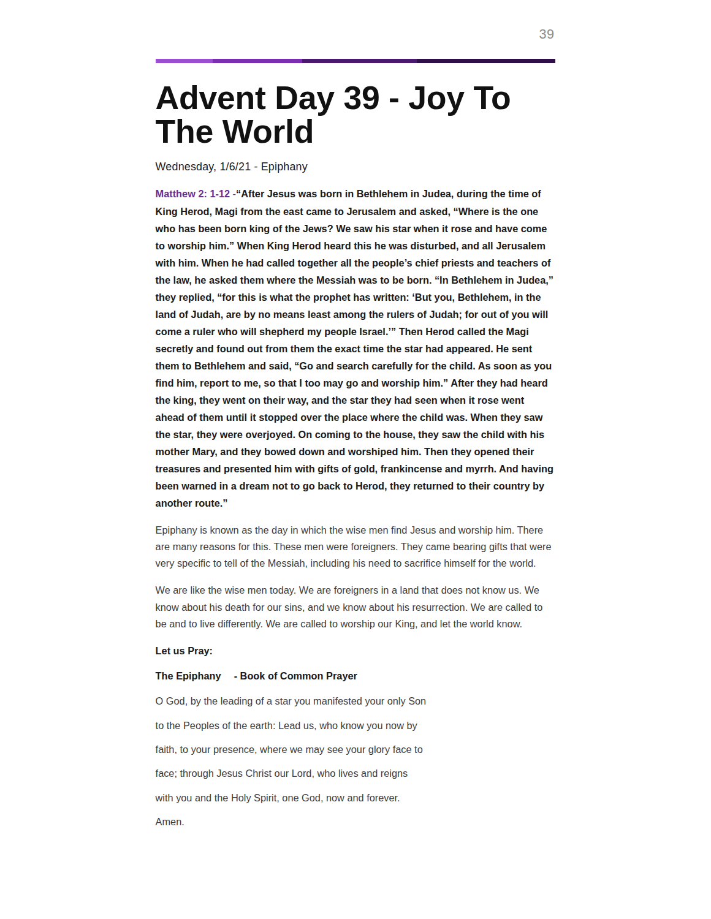39
Advent Day 39 - Joy To The World
Wednesday, 1/6/21 - Epiphany
Matthew 2: 1-12 -“After Jesus was born in Bethlehem in Judea, during the time of King Herod, Magi from the east came to Jerusalem and asked, “Where is the one who has been born king of the Jews? We saw his star when it rose and have come to worship him.” When King Herod heard this he was disturbed, and all Jerusalem with him. When he had called together all the people’s chief priests and teachers of the law, he asked them where the Messiah was to be born. “In Bethlehem in Judea,” they replied, “for this is what the prophet has written: ‘But you, Bethlehem, in the land of Judah, are by no means least among the rulers of Judah; for out of you will come a ruler who will shepherd my people Israel.’” Then Herod called the Magi secretly and found out from them the exact time the star had appeared. He sent them to Bethlehem and said, “Go and search carefully for the child. As soon as you find him, report to me, so that I too may go and worship him.” After they had heard the king, they went on their way, and the star they had seen when it rose went ahead of them until it stopped over the place where the child was. When they saw the star, they were overjoyed. On coming to the house, they saw the child with his mother Mary, and they bowed down and worshiped him. Then they opened their treasures and presented him with gifts of gold, frankincense and myrrh. And having been warned in a dream not to go back to Herod, they returned to their country by another route.”
Epiphany is known as the day in which the wise men find Jesus and worship him. There are many reasons for this. These men were foreigners. They came bearing gifts that were very specific to tell of the Messiah, including his need to sacrifice himself for the world.
We are like the wise men today. We are foreigners in a land that does not know us. We know about his death for our sins, and we know about his resurrection. We are called to be and to live differently. We are called to worship our King, and let the world know.
Let us Pray:
The Epiphany - Book of Common Prayer
O God, by the leading of a star you manifested your only Son
to the Peoples of the earth: Lead us, who know you now by
faith, to your presence, where we may see your glory face to
face; through Jesus Christ our Lord, who lives and reigns
with you and the Holy Spirit, one God, now and forever.
Amen.